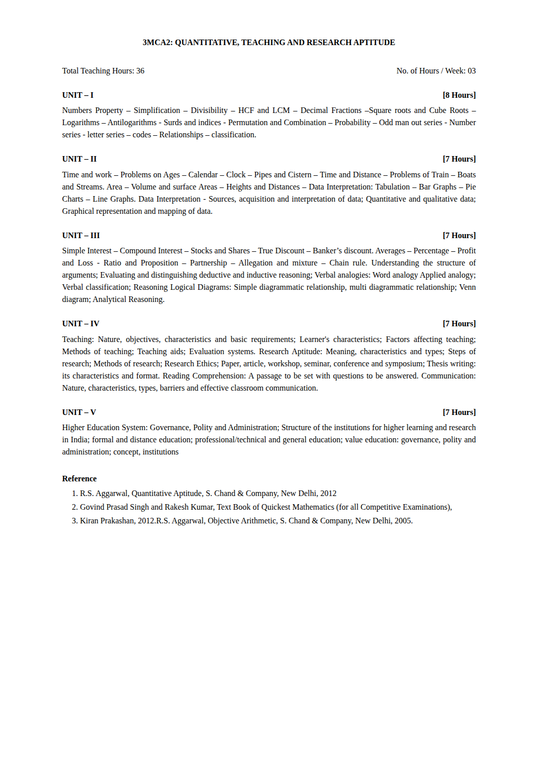3MCA2: QUANTITATIVE, TEACHING AND RESEARCH APTITUDE
Total Teaching Hours: 36 No. of Hours / Week: 03
UNIT – I [8 Hours]
Numbers Property – Simplification – Divisibility – HCF and LCM – Decimal Fractions –Square roots and Cube Roots – Logarithms – Antilogarithms - Surds and indices - Permutation and Combination – Probability – Odd man out series - Number series - letter series – codes – Relationships – classification.
UNIT – II [7 Hours]
Time and work – Problems on Ages – Calendar – Clock – Pipes and Cistern – Time and Distance – Problems of Train – Boats and Streams. Area – Volume and surface Areas – Heights and Distances – Data Interpretation: Tabulation – Bar Graphs – Pie Charts – Line Graphs. Data Interpretation - Sources, acquisition and interpretation of data; Quantitative and qualitative data; Graphical representation and mapping of data.
UNIT – III [7 Hours]
Simple Interest – Compound Interest – Stocks and Shares – True Discount – Banker’s discount. Averages – Percentage – Profit and Loss - Ratio and Proposition – Partnership – Allegation and mixture – Chain rule. Understanding the structure of arguments; Evaluating and distinguishing deductive and inductive reasoning; Verbal analogies: Word analogy Applied analogy; Verbal classification; Reasoning Logical Diagrams: Simple diagrammatic relationship, multi diagrammatic relationship; Venn diagram; Analytical Reasoning.
UNIT – IV [7 Hours]
Teaching: Nature, objectives, characteristics and basic requirements; Learner's characteristics; Factors affecting teaching; Methods of teaching; Teaching aids; Evaluation systems. Research Aptitude: Meaning, characteristics and types; Steps of research; Methods of research; Research Ethics; Paper, article, workshop, seminar, conference and symposium; Thesis writing: its characteristics and format. Reading Comprehension: A passage to be set with questions to be answered. Communication: Nature, characteristics, types, barriers and effective classroom communication.
UNIT – V [7 Hours]
Higher Education System: Governance, Polity and Administration; Structure of the institutions for higher learning and research in India; formal and distance education; professional/technical and general education; value education: governance, polity and administration; concept, institutions
Reference
R.S. Aggarwal, Quantitative Aptitude, S. Chand & Company, New Delhi, 2012
Govind Prasad Singh and Rakesh Kumar, Text Book of Quickest Mathematics (for all Competitive Examinations),
Kiran Prakashan, 2012.R.S. Aggarwal, Objective Arithmetic, S. Chand & Company, New Delhi, 2005.